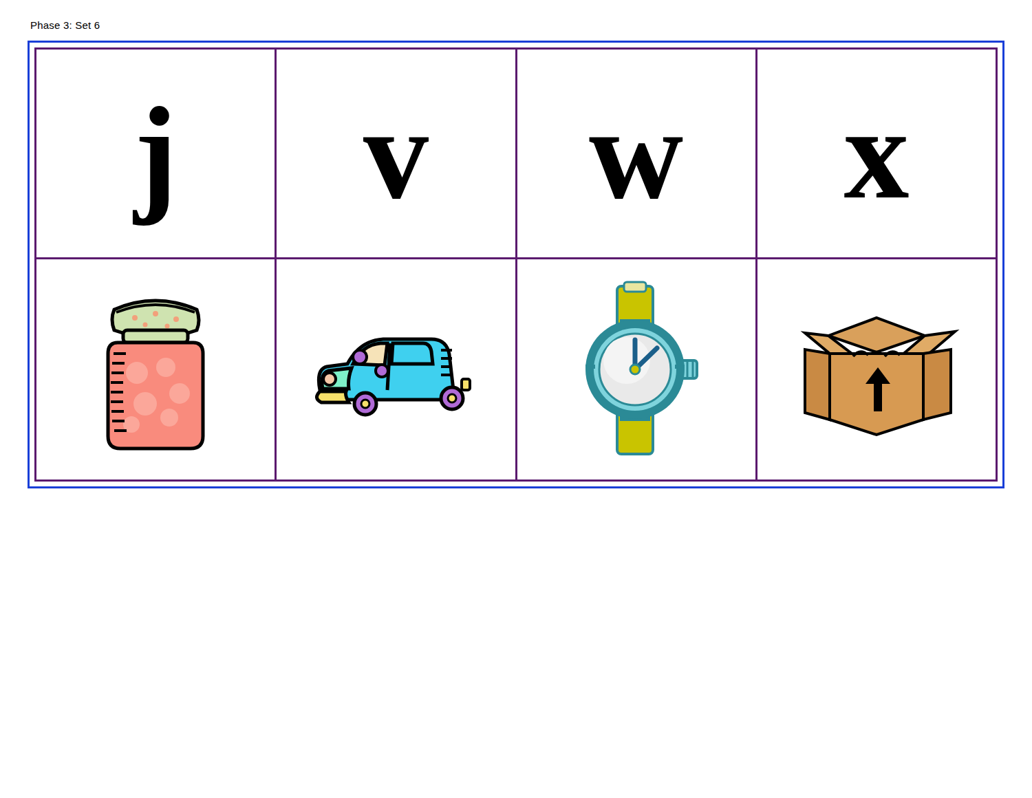Phase 3: Set 6
| j | v | w | x |